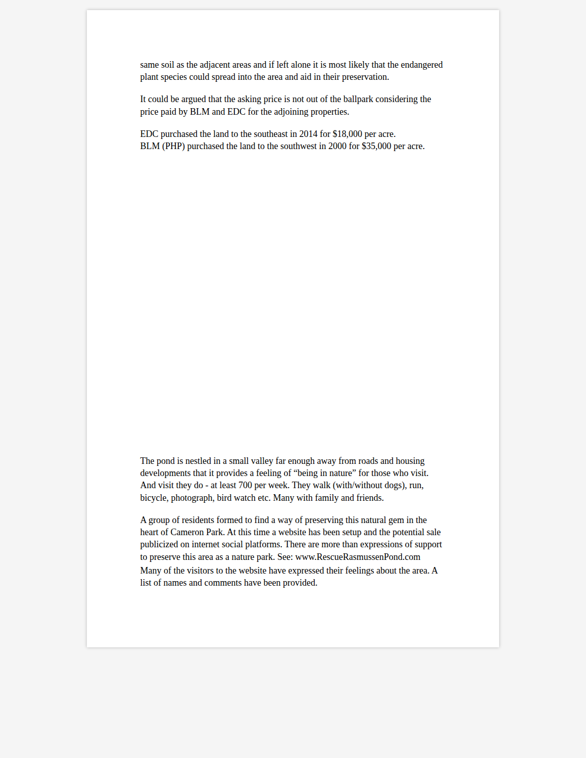same soil as the adjacent areas and if left alone it is most likely that the endangered plant species could spread into the area and aid in their preservation.
It could be argued that the asking price is not out of the ballpark considering the price paid by BLM and EDC for the adjoining properties.
EDC purchased the land to the southeast in 2014 for $18,000 per acre.
BLM (PHP) purchased the land to the southwest in 2000 for $35,000 per acre.
The pond is nestled in a small valley far enough away from roads and housing developments that it provides a feeling of “being in nature” for those who visit. And visit they do - at least 700 per week. They walk (with/without dogs), run, bicycle, photograph, bird watch etc. Many with family and friends.
A group of residents formed to find a way of preserving this natural gem in the heart of Cameron Park. At this time a website has been setup and the potential sale publicized on internet social platforms. There are more than expressions of support to preserve this area as a nature park. See: www.RescueRasmussenPond.com
Many of the visitors to the website have expressed their feelings about the area. A list of names and comments have been provided.